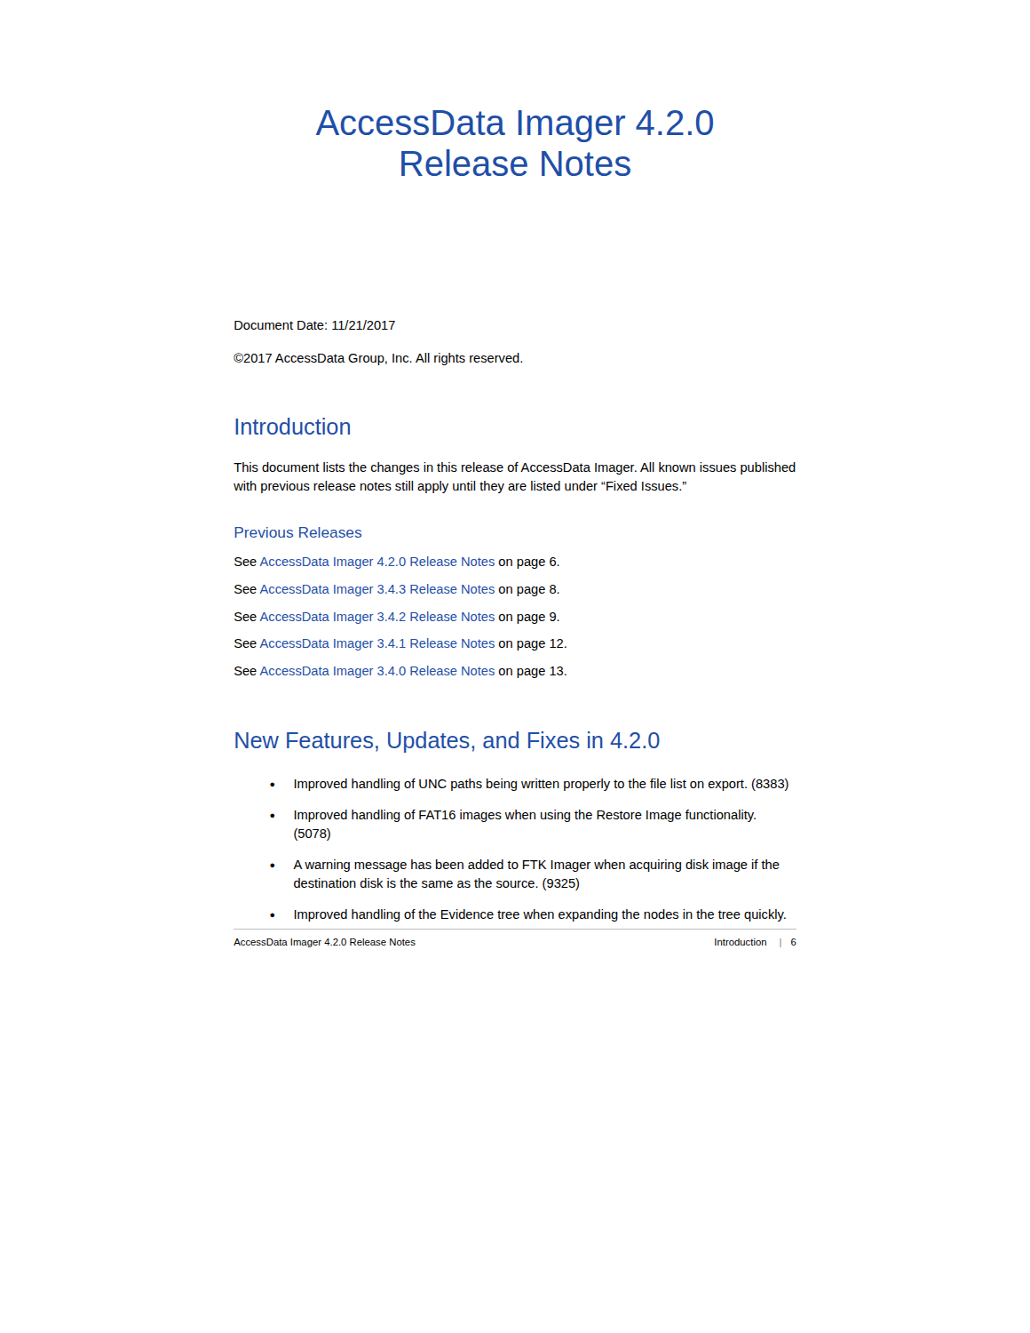AccessData Imager 4.2.0
Release Notes
Document Date: 11/21/2017
©2017 AccessData Group, Inc. All rights reserved.
Introduction
This document lists the changes in this release of AccessData Imager. All known issues published with previous release notes still apply until they are listed under “Fixed Issues.”
Previous Releases
See AccessData Imager 4.2.0 Release Notes on page 6.
See AccessData Imager 3.4.3 Release Notes on page 8.
See AccessData Imager 3.4.2 Release Notes on page 9.
See AccessData Imager 3.4.1 Release Notes on page 12.
See AccessData Imager 3.4.0 Release Notes on page 13.
New Features, Updates, and Fixes in 4.2.0
Improved handling of UNC paths being written properly to the file list on export. (8383)
Improved handling of FAT16 images when using the Restore Image functionality. (5078)
A warning message has been added to FTK Imager when acquiring disk image if the destination disk is the same as the source. (9325)
Improved handling of the Evidence tree when expanding the nodes in the tree quickly.
AccessData Imager 4.2.0 Release Notes
Introduction|6